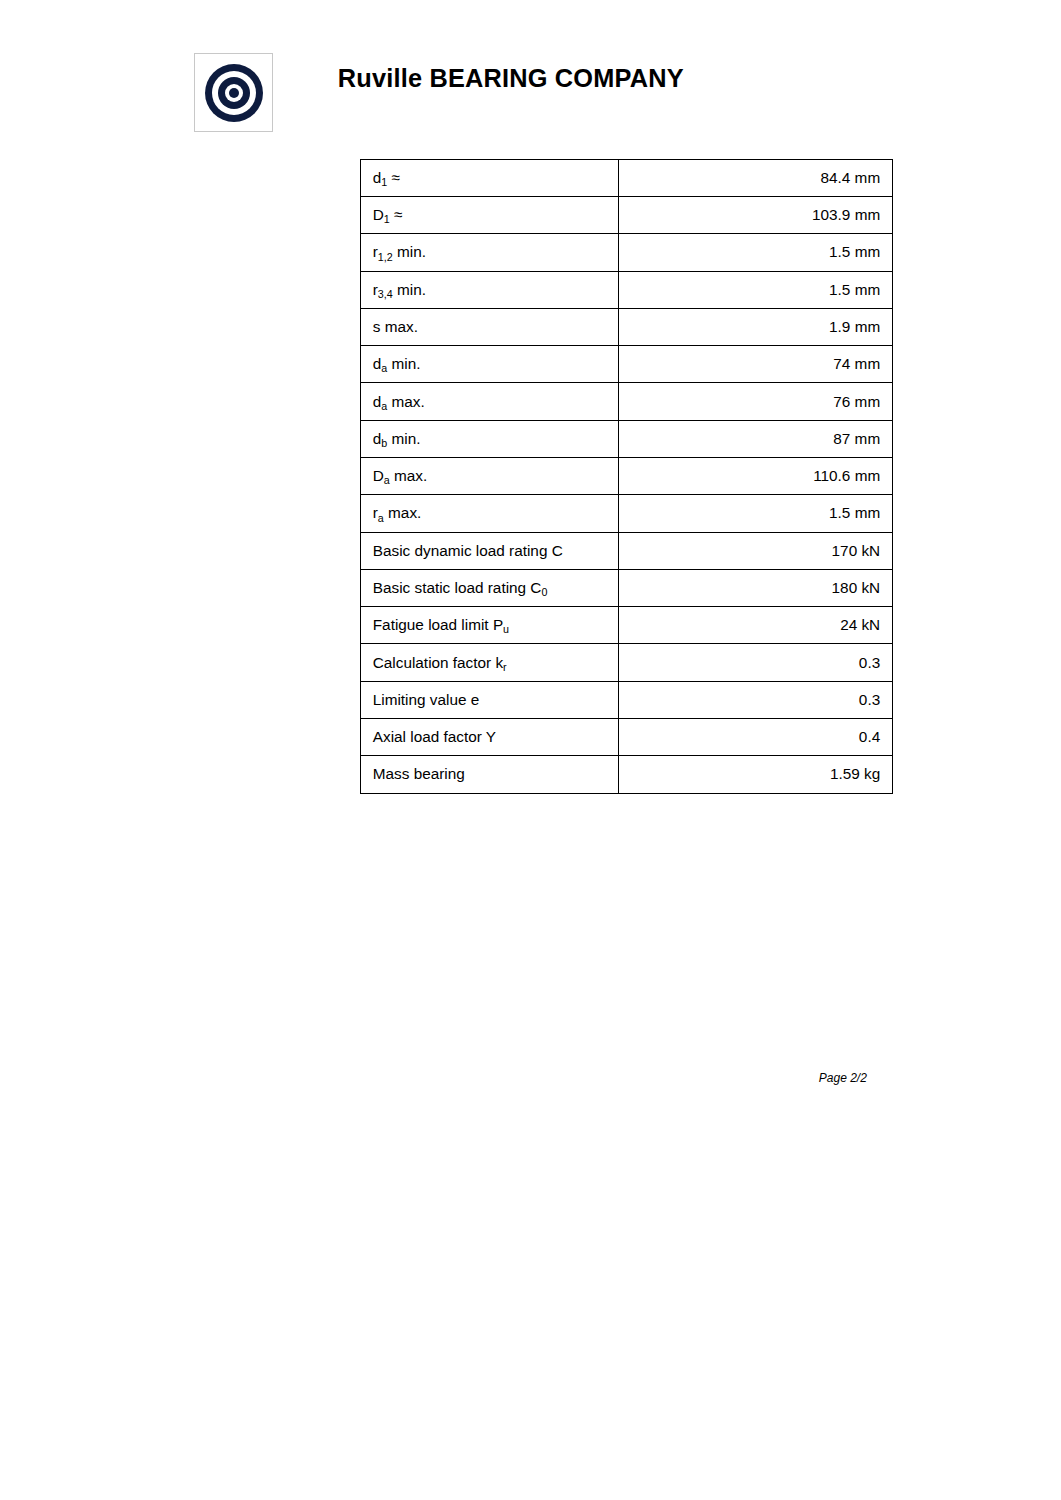Ruville BEARING COMPANY
| d 1 ≈ | 84.4 mm |
| D 1 ≈ | 103.9 mm |
| r 1,2 min. | 1.5 mm |
| r 3,4 min. | 1.5 mm |
| s max. | 1.9 mm |
| d a min. | 74 mm |
| d a max. | 76 mm |
| d b min. | 87 mm |
| D a max. | 110.6 mm |
| r a max. | 1.5 mm |
| Basic dynamic load rating C | 170 kN |
| Basic static load rating C 0 | 180 kN |
| Fatigue load limit P u | 24 kN |
| Calculation factor k r | 0.3 |
| Limiting value e | 0.3 |
| Axial load factor Y | 0.4 |
| Mass bearing | 1.59 kg |
Page 2/2